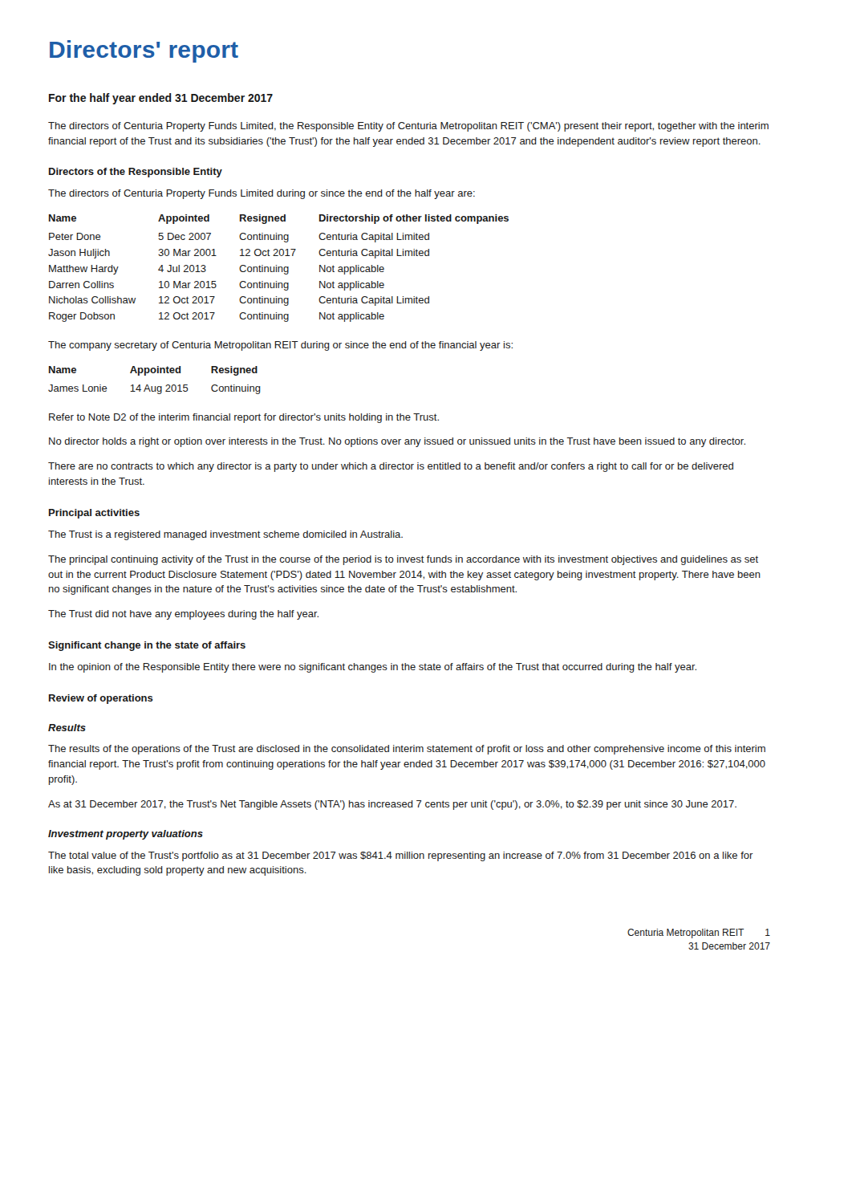Directors' report
For the half year ended 31 December 2017
The directors of Centuria Property Funds Limited, the Responsible Entity of Centuria Metropolitan REIT ('CMA') present their report, together with the interim financial report of the Trust and its subsidiaries ('the Trust') for the half year ended 31 December 2017 and the independent auditor's review report thereon.
Directors of the Responsible Entity
The directors of Centuria Property Funds Limited during or since the end of the half year are:
| Name | Appointed | Resigned | Directorship of other listed companies |
| --- | --- | --- | --- |
| Peter Done | 5 Dec 2007 | Continuing | Centuria Capital Limited |
| Jason Huljich | 30 Mar 2001 | 12 Oct 2017 | Centuria Capital Limited |
| Matthew Hardy | 4 Jul 2013 | Continuing | Not applicable |
| Darren Collins | 10 Mar 2015 | Continuing | Not applicable |
| Nicholas Collishaw | 12 Oct 2017 | Continuing | Centuria Capital Limited |
| Roger Dobson | 12 Oct 2017 | Continuing | Not applicable |
The company secretary of Centuria Metropolitan REIT during or since the end of the financial year is:
| Name | Appointed | Resigned |
| --- | --- | --- |
| James Lonie | 14 Aug 2015 | Continuing |
Refer to Note D2 of the interim financial report for director's units holding in the Trust.
No director holds a right or option over interests in the Trust. No options over any issued or unissued units in the Trust have been issued to any director.
There are no contracts to which any director is a party to under which a director is entitled to a benefit and/or confers a right to call for or be delivered interests in the Trust.
Principal activities
The Trust is a registered managed investment scheme domiciled in Australia.
The principal continuing activity of the Trust in the course of the period is to invest funds in accordance with its investment objectives and guidelines as set out in the current Product Disclosure Statement ('PDS') dated 11 November 2014, with the key asset category being investment property. There have been no significant changes in the nature of the Trust's activities since the date of the Trust's establishment.
The Trust did not have any employees during the half year.
Significant change in the state of affairs
In the opinion of the Responsible Entity there were no significant changes in the state of affairs of the Trust that occurred during the half year.
Review of operations
Results
The results of the operations of the Trust are disclosed in the consolidated interim statement of profit or loss and other comprehensive income of this interim financial report. The Trust's profit from continuing operations for the half year ended 31 December 2017 was $39,174,000 (31 December 2016: $27,104,000 profit).
As at 31 December 2017, the Trust's Net Tangible Assets ('NTA') has increased 7 cents per unit ('cpu'), or 3.0%, to $2.39 per unit since 30 June 2017.
Investment property valuations
The total value of the Trust's portfolio as at 31 December 2017 was $841.4 million representing an increase of 7.0% from 31 December 2016 on a like for like basis, excluding sold property and new acquisitions.
Centuria Metropolitan REIT1
31 December 2017